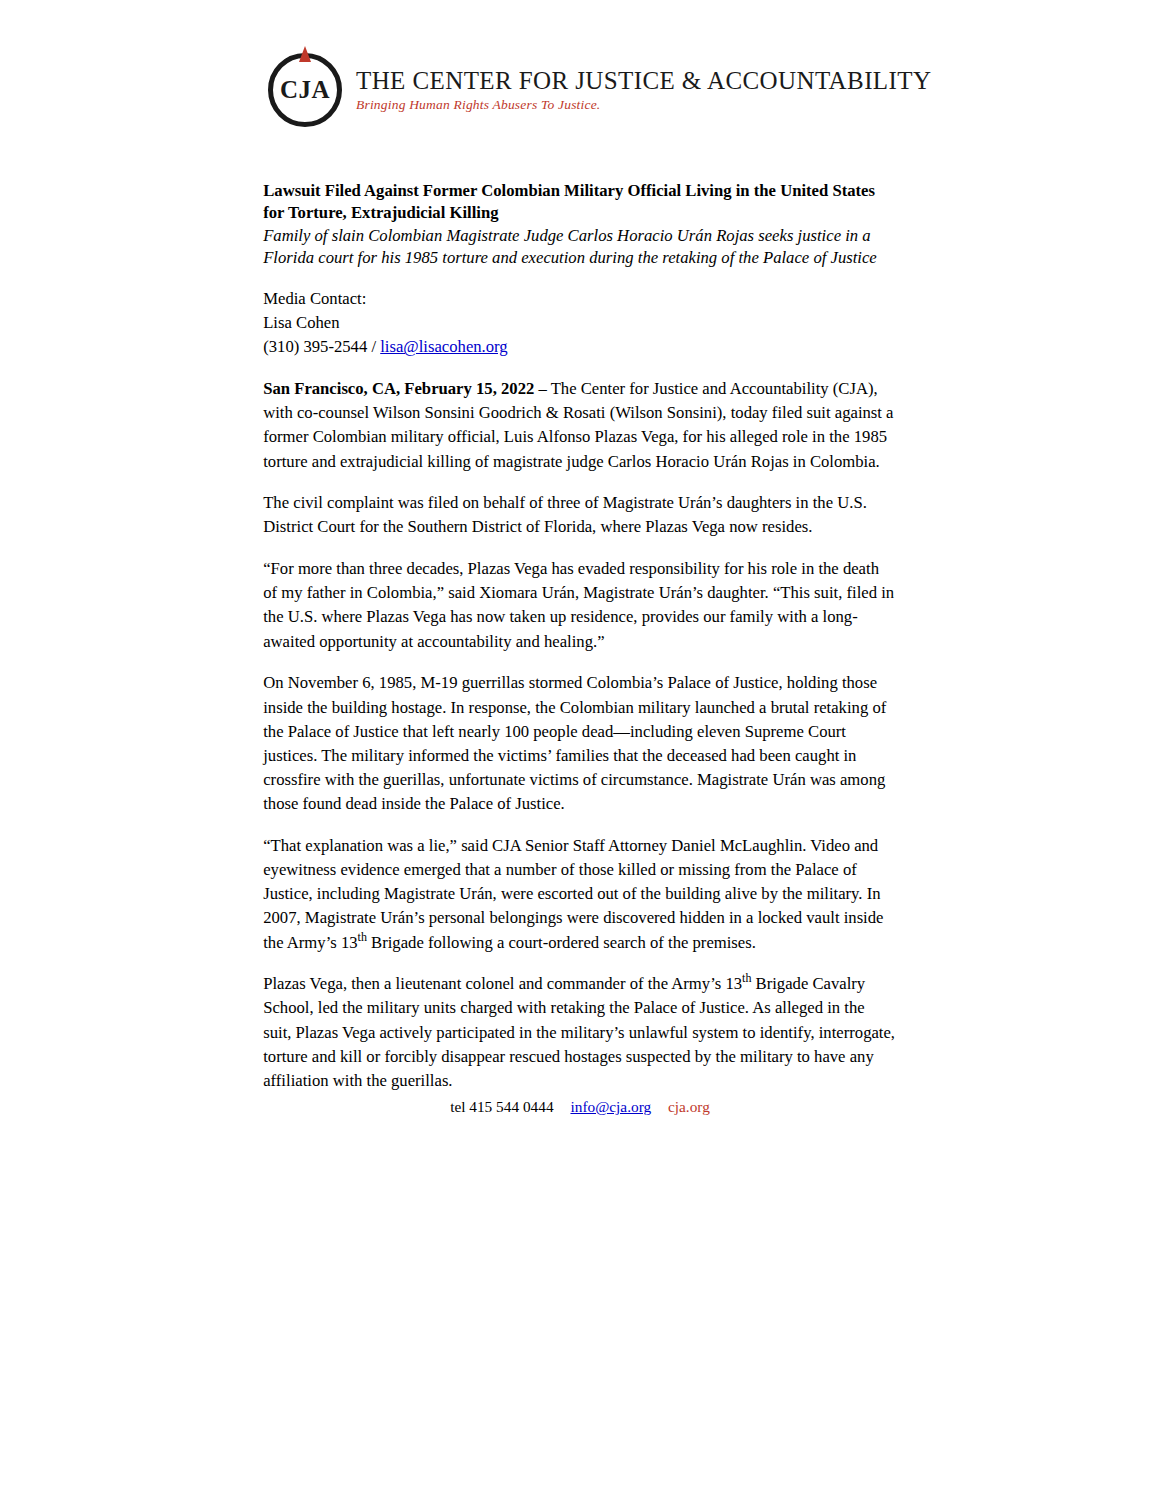CJA
THE CENTER FOR JUSTICE & ACCOUNTABILITY
Bringing Human Rights Abusers To Justice.
Lawsuit Filed Against Former Colombian Military Official Living in the United States for Torture, Extrajudicial Killing
Family of slain Colombian Magistrate Judge Carlos Horacio Urán Rojas seeks justice in a Florida court for his 1985 torture and execution during the retaking of the Palace of Justice
Media Contact:
Lisa Cohen
(310) 395-2544 / lisa@lisacohen.org
San Francisco, CA, February 15, 2022 – The Center for Justice and Accountability (CJA), with co-counsel Wilson Sonsini Goodrich & Rosati (Wilson Sonsini), today filed suit against a former Colombian military official, Luis Alfonso Plazas Vega, for his alleged role in the 1985 torture and extrajudicial killing of magistrate judge Carlos Horacio Urán Rojas in Colombia.
The civil complaint was filed on behalf of three of Magistrate Urán’s daughters in the U.S. District Court for the Southern District of Florida, where Plazas Vega now resides.
“For more than three decades, Plazas Vega has evaded responsibility for his role in the death of my father in Colombia,” said Xiomara Urán, Magistrate Urán’s daughter. “This suit, filed in the U.S. where Plazas Vega has now taken up residence, provides our family with a long-awaited opportunity at accountability and healing.”
On November 6, 1985, M-19 guerrillas stormed Colombia’s Palace of Justice, holding those inside the building hostage. In response, the Colombian military launched a brutal retaking of the Palace of Justice that left nearly 100 people dead—including eleven Supreme Court justices. The military informed the victims’ families that the deceased had been caught in crossfire with the guerillas, unfortunate victims of circumstance. Magistrate Urán was among those found dead inside the Palace of Justice.
“That explanation was a lie,” said CJA Senior Staff Attorney Daniel McLaughlin. Video and eyewitness evidence emerged that a number of those killed or missing from the Palace of Justice, including Magistrate Urán, were escorted out of the building alive by the military. In 2007, Magistrate Urán’s personal belongings were discovered hidden in a locked vault inside the Army’s 13th Brigade following a court-ordered search of the premises.
Plazas Vega, then a lieutenant colonel and commander of the Army’s 13th Brigade Cavalry School, led the military units charged with retaking the Palace of Justice. As alleged in the suit, Plazas Vega actively participated in the military’s unlawful system to identify, interrogate, torture and kill or forcibly disappear rescued hostages suspected by the military to have any affiliation with the guerillas.
tel 415 544 0444 info@cja.org cja.org